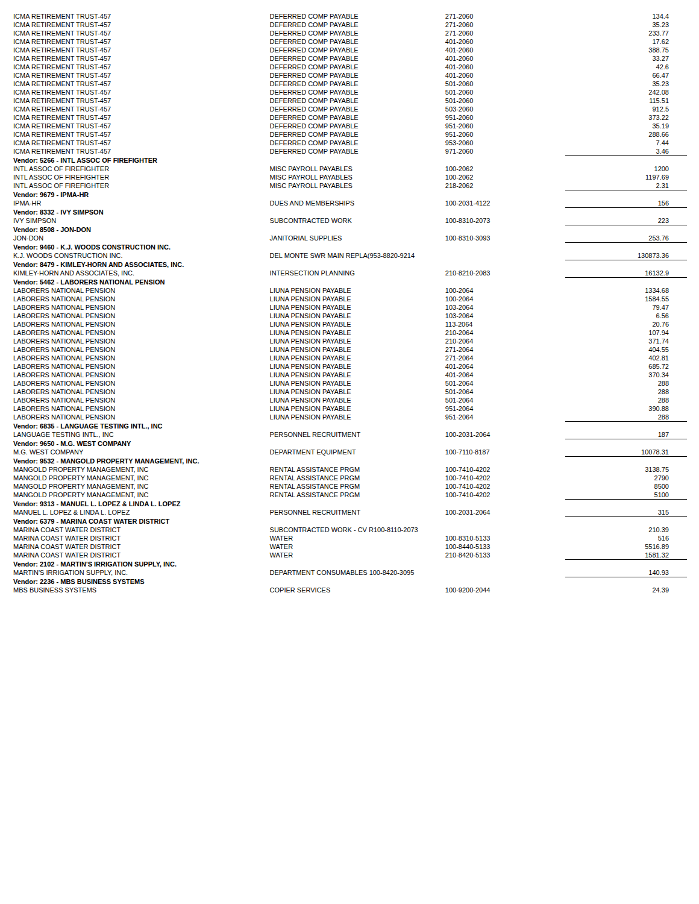| ICMA RETIREMENT TRUST-457 | DEFERRED COMP PAYABLE | 271-2060 | 134.4 |
| ICMA RETIREMENT TRUST-457 | DEFERRED COMP PAYABLE | 271-2060 | 35.23 |
| ICMA RETIREMENT TRUST-457 | DEFERRED COMP PAYABLE | 271-2060 | 233.77 |
| ICMA RETIREMENT TRUST-457 | DEFERRED COMP PAYABLE | 401-2060 | 17.62 |
| ICMA RETIREMENT TRUST-457 | DEFERRED COMP PAYABLE | 401-2060 | 388.75 |
| ICMA RETIREMENT TRUST-457 | DEFERRED COMP PAYABLE | 401-2060 | 33.27 |
| ICMA RETIREMENT TRUST-457 | DEFERRED COMP PAYABLE | 401-2060 | 42.6 |
| ICMA RETIREMENT TRUST-457 | DEFERRED COMP PAYABLE | 401-2060 | 66.47 |
| ICMA RETIREMENT TRUST-457 | DEFERRED COMP PAYABLE | 501-2060 | 35.23 |
| ICMA RETIREMENT TRUST-457 | DEFERRED COMP PAYABLE | 501-2060 | 242.08 |
| ICMA RETIREMENT TRUST-457 | DEFERRED COMP PAYABLE | 501-2060 | 115.51 |
| ICMA RETIREMENT TRUST-457 | DEFERRED COMP PAYABLE | 503-2060 | 912.5 |
| ICMA RETIREMENT TRUST-457 | DEFERRED COMP PAYABLE | 951-2060 | 373.22 |
| ICMA RETIREMENT TRUST-457 | DEFERRED COMP PAYABLE | 951-2060 | 35.19 |
| ICMA RETIREMENT TRUST-457 | DEFERRED COMP PAYABLE | 951-2060 | 288.66 |
| ICMA RETIREMENT TRUST-457 | DEFERRED COMP PAYABLE | 953-2060 | 7.44 |
| ICMA RETIREMENT TRUST-457 | DEFERRED COMP PAYABLE | 971-2060 | 3.46 |
| Vendor: 5266 - INTL ASSOC OF FIREFIGHTER |
| INTL ASSOC OF FIREFIGHTER | MISC PAYROLL PAYABLES | 100-2062 | 1200 |
| INTL ASSOC OF FIREFIGHTER | MISC PAYROLL PAYABLES | 100-2062 | 1197.69 |
| INTL ASSOC OF FIREFIGHTER | MISC PAYROLL PAYABLES | 218-2062 | 2.31 |
| Vendor: 9679 - IPMA-HR |
| IPMA-HR | DUES AND MEMBERSHIPS | 100-2031-4122 | 156 |
| Vendor: 8332 - IVY SIMPSON |
| IVY SIMPSON | SUBCONTRACTED WORK | 100-8310-2073 | 223 |
| Vendor: 8508 - JON-DON |
| JON-DON | JANITORIAL SUPPLIES | 100-8310-3093 | 253.76 |
| Vendor: 9460 - K.J. WOODS CONSTRUCTION INC. |
| K.J. WOODS CONSTRUCTION INC. | DEL MONTE SWR MAIN REPLA(953-8820-9214 | 130873.36 |
| Vendor: 8479 - KIMLEY-HORN AND ASSOCIATES, INC. |
| KIMLEY-HORN AND ASSOCIATES, INC. | INTERSECTION PLANNING | 210-8210-2083 | 16132.9 |
| Vendor: 5462 - LABORERS NATIONAL PENSION |
| LABORERS NATIONAL PENSION | LIUNA PENSION PAYABLE | 100-2064 | 1334.68 |
| LABORERS NATIONAL PENSION | LIUNA PENSION PAYABLE | 100-2064 | 1584.55 |
| LABORERS NATIONAL PENSION | LIUNA PENSION PAYABLE | 103-2064 | 79.47 |
| LABORERS NATIONAL PENSION | LIUNA PENSION PAYABLE | 103-2064 | 6.56 |
| LABORERS NATIONAL PENSION | LIUNA PENSION PAYABLE | 113-2064 | 20.76 |
| LABORERS NATIONAL PENSION | LIUNA PENSION PAYABLE | 210-2064 | 107.94 |
| LABORERS NATIONAL PENSION | LIUNA PENSION PAYABLE | 210-2064 | 371.74 |
| LABORERS NATIONAL PENSION | LIUNA PENSION PAYABLE | 271-2064 | 404.55 |
| LABORERS NATIONAL PENSION | LIUNA PENSION PAYABLE | 271-2064 | 402.81 |
| LABORERS NATIONAL PENSION | LIUNA PENSION PAYABLE | 401-2064 | 685.72 |
| LABORERS NATIONAL PENSION | LIUNA PENSION PAYABLE | 401-2064 | 370.34 |
| LABORERS NATIONAL PENSION | LIUNA PENSION PAYABLE | 501-2064 | 288 |
| LABORERS NATIONAL PENSION | LIUNA PENSION PAYABLE | 501-2064 | 288 |
| LABORERS NATIONAL PENSION | LIUNA PENSION PAYABLE | 501-2064 | 288 |
| LABORERS NATIONAL PENSION | LIUNA PENSION PAYABLE | 951-2064 | 390.88 |
| LABORERS NATIONAL PENSION | LIUNA PENSION PAYABLE | 951-2064 | 288 |
| Vendor: 6835 - LANGUAGE TESTING INTL., INC |
| LANGUAGE TESTING INTL., INC | PERSONNEL RECRUITMENT | 100-2031-2064 | 187 |
| Vendor: 9650 - M.G. WEST COMPANY |
| M.G. WEST COMPANY | DEPARTMENT EQUIPMENT | 100-7110-8187 | 10078.31 |
| Vendor: 9532 - MANGOLD PROPERTY MANAGEMENT, INC. |
| MANGOLD PROPERTY MANAGEMENT, INC | RENTAL ASSISTANCE PRGM | 100-7410-4202 | 3138.75 |
| MANGOLD PROPERTY MANAGEMENT, INC | RENTAL ASSISTANCE PRGM | 100-7410-4202 | 2790 |
| MANGOLD PROPERTY MANAGEMENT, INC | RENTAL ASSISTANCE PRGM | 100-7410-4202 | 8500 |
| MANGOLD PROPERTY MANAGEMENT, INC | RENTAL ASSISTANCE PRGM | 100-7410-4202 | 5100 |
| Vendor: 9313 - MANUEL L. LOPEZ & LINDA L. LOPEZ |
| MANUEL L. LOPEZ & LINDA L. LOPEZ | PERSONNEL RECRUITMENT | 100-2031-2064 | 315 |
| Vendor: 6379 - MARINA COAST WATER DISTRICT |
| MARINA COAST WATER DISTRICT | SUBCONTRACTED WORK - CV R100-8110-2073 | 210.39 |
| MARINA COAST WATER DISTRICT | WATER | 100-8310-5133 | 516 |
| MARINA COAST WATER DISTRICT | WATER | 100-8440-5133 | 5516.89 |
| MARINA COAST WATER DISTRICT | WATER | 210-8420-5133 | 1581.32 |
| Vendor: 2102 - MARTIN'S IRRIGATION SUPPLY, INC. |
| MARTIN'S IRRIGATION SUPPLY, INC. | DEPARTMENT CONSUMABLES 100-8420-3095 | 140.93 |
| Vendor: 2236 - MBS BUSINESS SYSTEMS |
| MBS BUSINESS SYSTEMS | COPIER SERVICES | 100-9200-2044 | 24.39 |